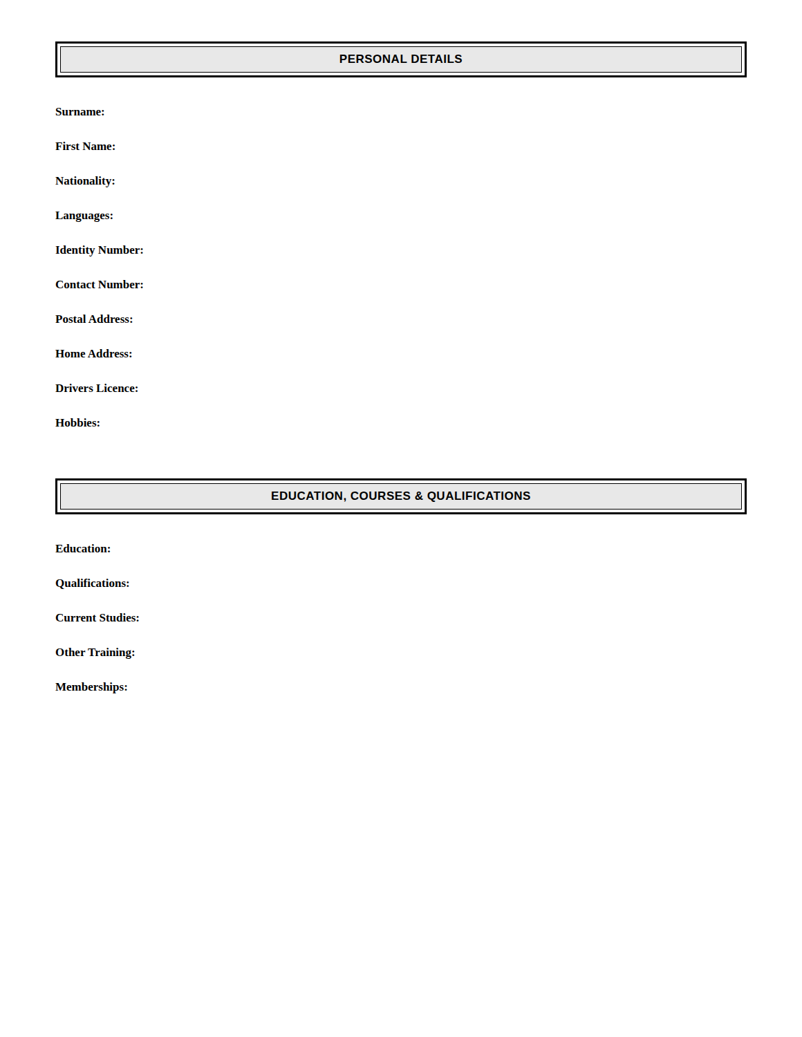PERSONAL DETAILS
Surname:
First Name:
Nationality:
Languages:
Identity Number:
Contact Number:
Postal Address:
Home Address:
Drivers Licence:
Hobbies:
EDUCATION, COURSES & QUALIFICATIONS
Education:
Qualifications:
Current Studies:
Other Training:
Memberships: